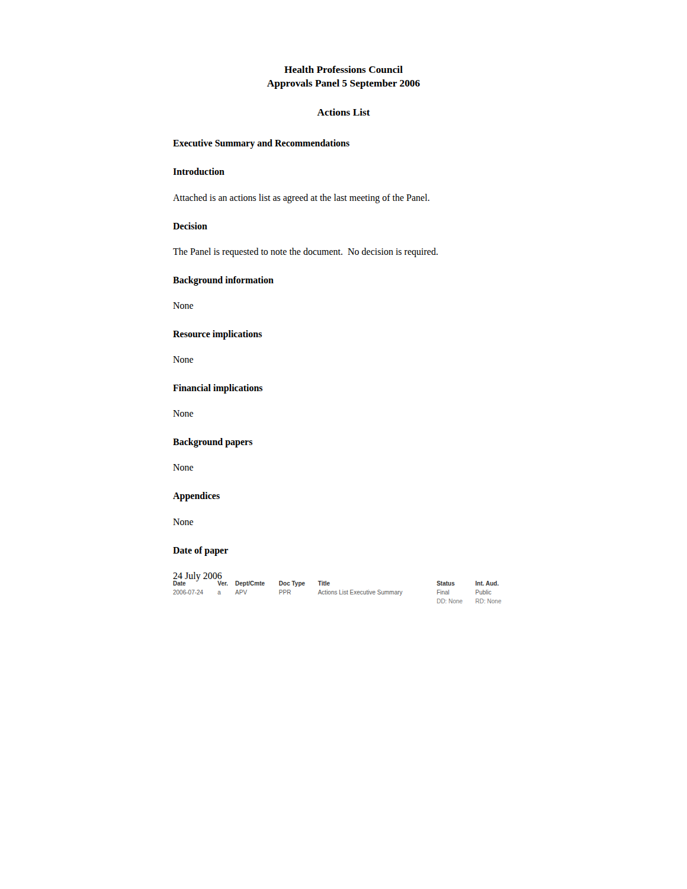Health Professions Council
Approvals Panel 5 September 2006
Actions List
Executive Summary and Recommendations
Introduction
Attached is an actions list as agreed at the last meeting of the Panel.
Decision
The Panel is requested to note the document. No decision is required.
Background information
None
Resource implications
None
Financial implications
None
Background papers
None
Appendices
None
Date of paper
24 July 2006
| Date | Ver. | Dept/Cmte | Doc Type | Title | Status | Int. Aud. |
| --- | --- | --- | --- | --- | --- | --- |
| 2006-07-24 | a | APV | PPR | Actions List Executive Summary | Final | Public |
| | | | | | DD: None | RD: None |